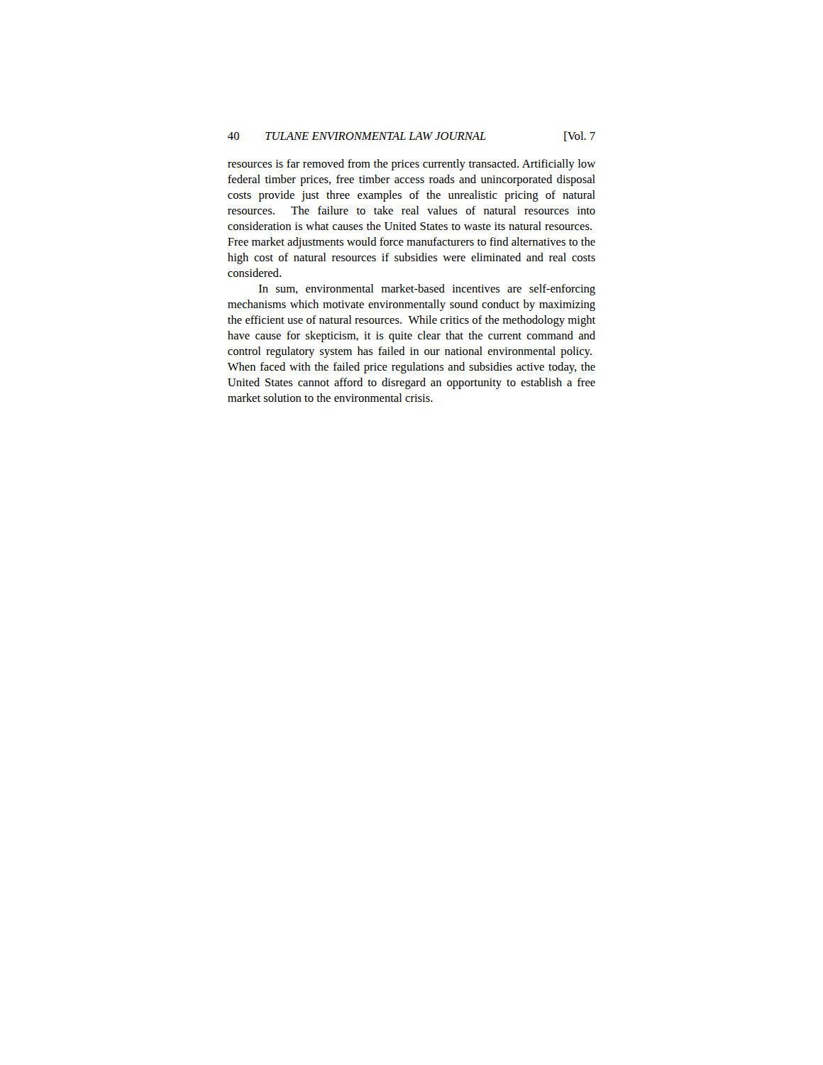40 TULANE ENVIRONMENTAL LAW JOURNAL [Vol. 7
resources is far removed from the prices currently transacted. Artificially low federal timber prices, free timber access roads and unincorporated disposal costs provide just three examples of the unrealistic pricing of natural resources. The failure to take real values of natural resources into consideration is what causes the United States to waste its natural resources. Free market adjustments would force manufacturers to find alternatives to the high cost of natural resources if subsidies were eliminated and real costs considered.
In sum, environmental market-based incentives are self-enforcing mechanisms which motivate environmentally sound conduct by maximizing the efficient use of natural resources. While critics of the methodology might have cause for skepticism, it is quite clear that the current command and control regulatory system has failed in our national environmental policy. When faced with the failed price regulations and subsidies active today, the United States cannot afford to disregard an opportunity to establish a free market solution to the environmental crisis.